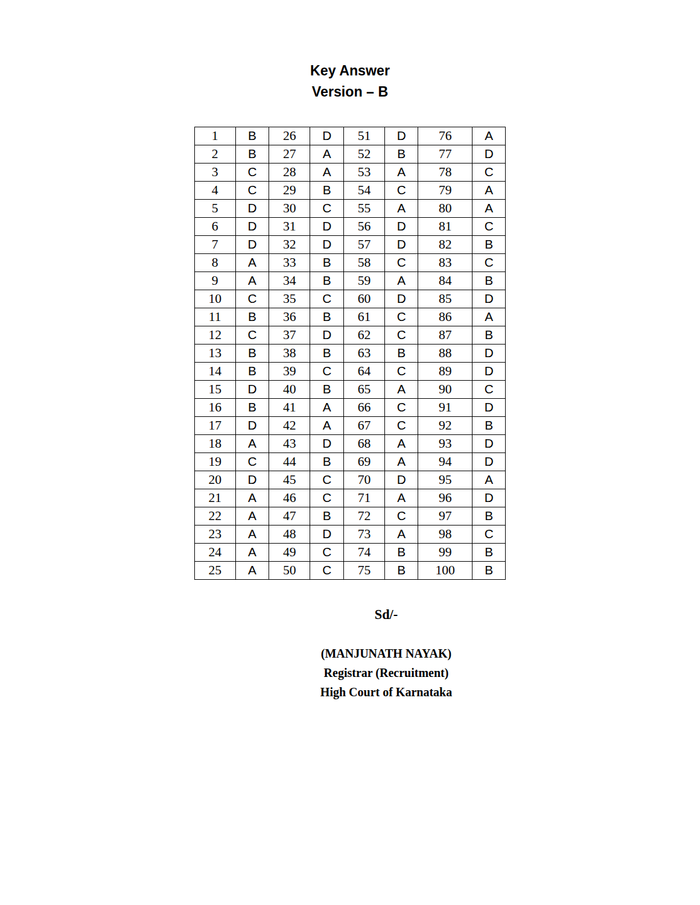Key AnswerVersion – B
| 1 | B | 26 | D | 51 | D | 76 | A |
| 2 | B | 27 | A | 52 | B | 77 | D |
| 3 | C | 28 | A | 53 | A | 78 | C |
| 4 | C | 29 | B | 54 | C | 79 | A |
| 5 | D | 30 | C | 55 | A | 80 | A |
| 6 | D | 31 | D | 56 | D | 81 | C |
| 7 | D | 32 | D | 57 | D | 82 | B |
| 8 | A | 33 | B | 58 | C | 83 | C |
| 9 | A | 34 | B | 59 | A | 84 | B |
| 10 | C | 35 | C | 60 | D | 85 | D |
| 11 | B | 36 | B | 61 | C | 86 | A |
| 12 | C | 37 | D | 62 | C | 87 | B |
| 13 | B | 38 | B | 63 | B | 88 | D |
| 14 | B | 39 | C | 64 | C | 89 | D |
| 15 | D | 40 | B | 65 | A | 90 | C |
| 16 | B | 41 | A | 66 | C | 91 | D |
| 17 | D | 42 | A | 67 | C | 92 | B |
| 18 | A | 43 | D | 68 | A | 93 | D |
| 19 | C | 44 | B | 69 | A | 94 | D |
| 20 | D | 45 | C | 70 | D | 95 | A |
| 21 | A | 46 | C | 71 | A | 96 | D |
| 22 | A | 47 | B | 72 | C | 97 | B |
| 23 | A | 48 | D | 73 | A | 98 | C |
| 24 | A | 49 | C | 74 | B | 99 | B |
| 25 | A | 50 | C | 75 | B | 100 | B |
Sd/-
(MANJUNATH NAYAK)
Registrar (Recruitment)
High Court of Karnataka